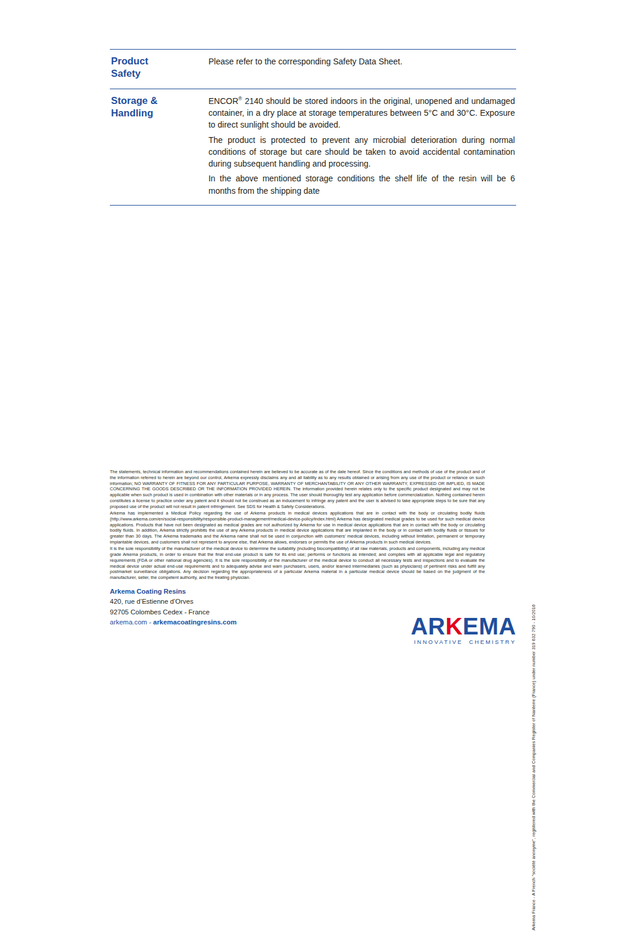| Product Safety | Please refer to the corresponding Safety Data Sheet. |
| Storage & Handling | ENCOR ® 2140 should be stored indoors in the original, unopened and undamaged container, in a dry place at storage temperatures between 5°C and 30°C. Exposure to direct sunlight should be avoided. The product is protected to prevent any microbial deterioration during normal conditions of storage but care should be taken to avoid accidental contamination during subsequent handling and processing. In the above mentioned storage conditions the shelf life of the resin will be 6 months from the shipping date |
The statements, technical information and recommendations contained herein are believed to be accurate as of the date hereof. Since the conditions and methods of use of the product and of the information referred to herein are beyond our control, Arkema expressly disclaims any and all liability as to any results obtained or arising from any use of the product or reliance on such information; NO WARRANTY OF FITNESS FOR ANY PARTICULAR PURPOSE, WARRANTY OF MERCHANTABILITY OR ANY OTHER WARRANTY, EXPRESSED OR IMPLIED, IS MADE CONCERNING THE GOODS DESCRIBED OR THE INFORMATION PROVIDED HEREIN. The information provided herein relates only to the specific product designated and may not be applicable when such product is used in combination with other materials or in any process. The user should thoroughly test any application before commercialization. Nothing contained herein constitutes a license to practice under any patent and it should not be construed as an inducement to infringe any patent and the user is advised to take appropriate steps to be sure that any proposed use of the product will not result in patent infringement. See SDS for Health & Safety Considerations.
Arkema has implemented a Medical Policy regarding the use of Arkema products in medical devices applications that are in contact with the body or circulating bodily fluids (http://www.arkema.com/en/social-responsibility/responsible-product-management/medical-device-policy/index.html) Arkema has designated medical grades to be used for such medical device applications. Products that have not been designated as medical grades are not authorized by Arkema for use in medical device applications that are in contact with the body or circulating bodily fluids. In addition, Arkema strictly prohibits the use of any Arkema products in medical device applications that are implanted in the body or in contact with bodily fluids or tissues for greater than 30 days. The Arkema trademarks and the Arkema name shall not be used in conjunction with customers' medical devices, including without limitation, permanent or temporary implantable devices, and customers shall not represent to anyone else, that Arkema allows, endorses or permits the use of Arkema products in such medical devices.
It is the sole responsibility of the manufacturer of the medical device to determine the suitability (including biocompatibility) of all raw materials, products and components, including any medical grade Arkema products, in order to ensure that the final end-use product is safe for its end use; performs or functions as intended; and complies with all applicable legal and regulatory requirements (FDA or other national drug agencies). It is the sole responsibility of the manufacturer of the medical device to conduct all necessary tests and inspections and to evaluate the medical device under actual end-use requirements and to adequately advise and warn purchasers, users, and/or learned intermediaries (such as physicians) of pertinent risks and fulfill any postmarket surveillance obligations. Any decision regarding the appropriateness of a particular Arkema material in a particular medical device should be based on the judgment of the manufacturer, seller, the competent authority, and the treating physician.
Arkema Coating Resins
420, rue d’Estienne d’Orves
92705 Colombes Cedex - France
arkema.com - arkemacoatingresins.com
ARKEMA
INNOVATIVE CHEMISTRY
Arkema France - A French "société anonyme", registered with the Commercial and Companies Register of Nanterre (France) under number 319 632 790 - 10/2016